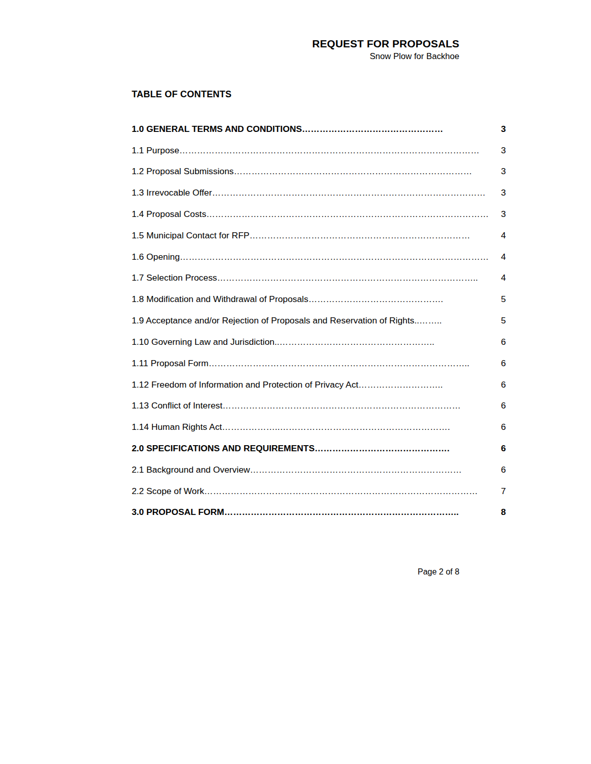REQUEST FOR PROPOSALS
Snow Plow for Backhoe
TABLE OF CONTENTS
| 1.0 GENERAL TERMS AND CONDITIONS………………………………………… | 3 |
| 1.1 Purpose………………………………………………………………………………………… | 3 |
| 1.2 Proposal Submissions……………………………………………………………………… | 3 |
| 1.3 Irrevocable Offer………………………………………………………………………………… | 3 |
| 1.4 Proposal Costs…………………………………………………………………………………… | 3 |
| 1.5 Municipal Contact for RFP………………………………………………………………… | 4 |
| 1.6 Opening…………………………………………………………………………………………… | 4 |
| 1.7 Selection Process…………………………………………………………………………….. | 4 |
| 1.8 Modification and Withdrawal of Proposals………………………………………. | 5 |
| 1.9 Acceptance and/or Rejection of Proposals and Reservation of Rights..…….. | 5 |
| 1.10 Governing Law and Jurisdiction..…………………………………………….. | 6 |
| 1.11 Proposal Form…………………………………………………………………………….. | 6 |
| 1.12 Freedom of Information and Protection of Privacy Act……………………….. | 6 |
| 1.13 Conflict of Interest……………………………………………………………………… | 6 |
| 1.14 Human Rights Act………………..…………………………………………………. | 6 |
| 2.0 SPECIFICATIONS AND REQUIREMENTS………………………………………. | 6 |
| 2.1 Background and Overview……………………………………………………………… | 6 |
| 2.2 Scope of Work………………………………………………………………………………… | 7 |
| 3.0 PROPOSAL FORM…………………………………………………………………….. | 8 |
Page 2 of 8